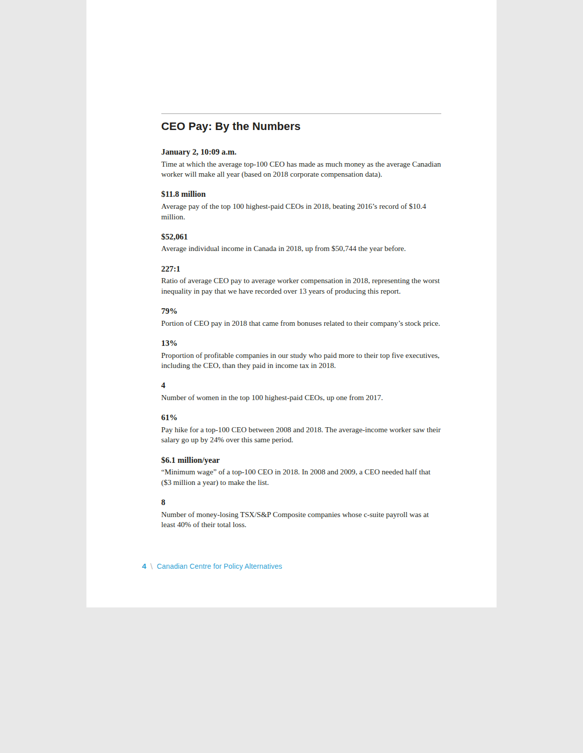CEO Pay: By the Numbers
January 2, 10:09 a.m.
Time at which the average top-100 CEO has made as much money as the average Canadian worker will make all year (based on 2018 corporate compensation data).
$11.8 million
Average pay of the top 100 highest-paid CEOs in 2018, beating 2016’s record of $10.4 million.
$52,061
Average individual income in Canada in 2018, up from $50,744 the year before.
227:1
Ratio of average CEO pay to average worker compensation in 2018, representing the worst inequality in pay that we have recorded over 13 years of producing this report.
79%
Portion of CEO pay in 2018 that came from bonuses related to their company’s stock price.
13%
Proportion of profitable companies in our study who paid more to their top five executives, including the CEO, than they paid in income tax in 2018.
4
Number of women in the top 100 highest-paid CEOs, up one from 2017.
61%
Pay hike for a top-100 CEO between 2008 and 2018. The average-income worker saw their salary go up by 24% over this same period.
$6.1 million/year
“Minimum wage” of a top-100 CEO in 2018. In 2008 and 2009, a CEO needed half that ($3 million a year) to make the list.
8
Number of money-losing TSX/S&P Composite companies whose c-suite payroll was at least 40% of their total loss.
4 \ Canadian Centre for Policy Alternatives